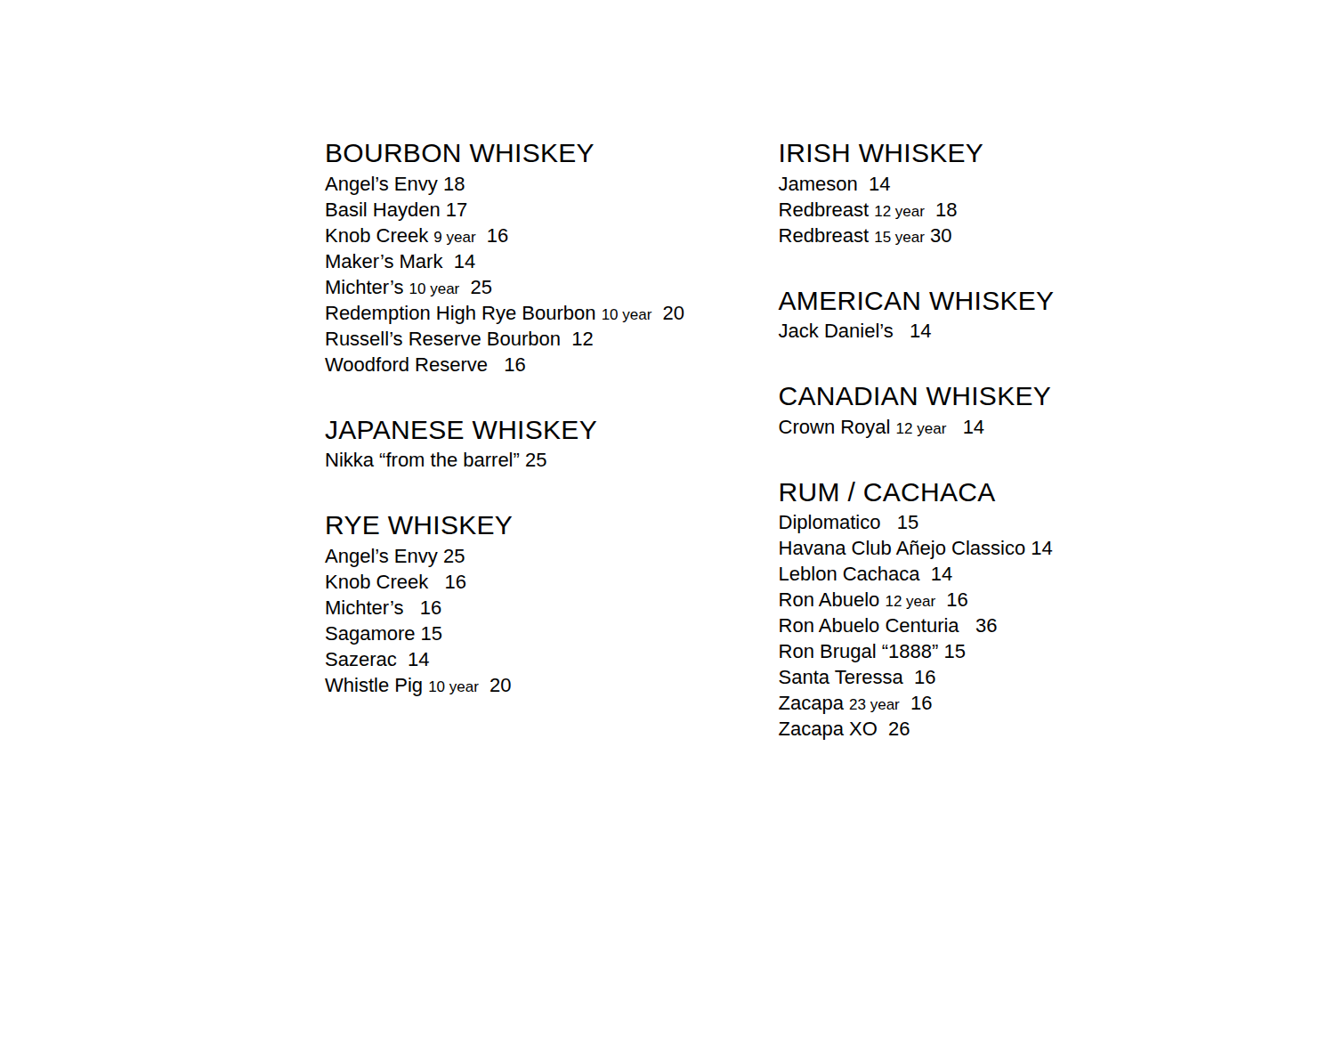BOURBON WHISKEY
Angel’s Envy 18
Basil Hayden 17
Knob Creek 9 year 16
Maker’s Mark 14
Michter’s 10 year 25
Redemption High Rye Bourbon 10 year 20
Russell’s Reserve Bourbon 12
Woodford Reserve 16
JAPANESE WHISKEY
Nikka “from the barrel” 25
RYE WHISKEY
Angel’s Envy 25
Knob Creek 16
Michter’s 16
Sagamore 15
Sazerac 14
Whistle Pig 10 year 20
IRISH WHISKEY
Jameson 14
Redbreast 12 year 18
Redbreast 15 year 30
AMERICAN WHISKEY
Jack Daniel’s 14
CANADIAN WHISKEY
Crown Royal 12 year 14
RUM / CACHACA
Diplomatico 15
Havana Club Añejo Classico 14
Leblon Cachaca 14
Ron Abuelo 12 year 16
Ron Abuelo Centuria 36
Ron Brugal “1888” 15
Santa Teressa 16
Zacapa 23 year 16
Zacapa XO 26